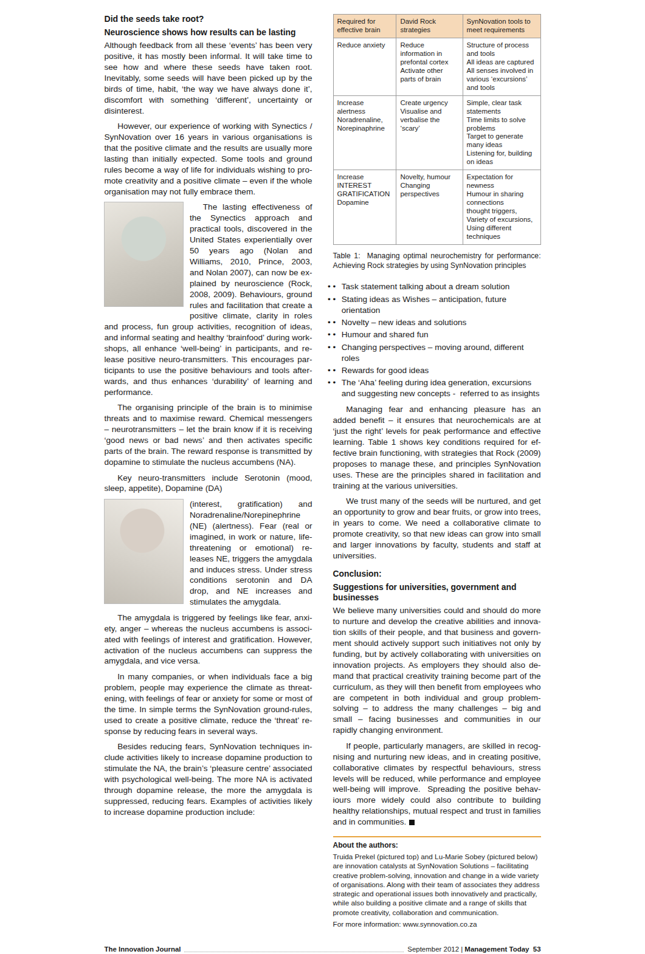Did the seeds take root?
Neuroscience shows how results can be lasting
Although feedback from all these ‘events’ has been very positive, it has mostly been informal. It will take time to see how and where these seeds have taken root. Inevitably, some seeds will have been picked up by the birds of time, habit, ‘the way we have always done it’, discomfort with something ‘different’, uncertainty or disinterest.
However, our experience of working with Synectics / SynNovation over 16 years in various organisations is that the positive climate and the results are usually more lasting than initially expected. Some tools and ground rules become a way of life for individuals wishing to promote creativity and a positive climate – even if the whole organisation may not fully embrace them.
The lasting effectiveness of the Synectics approach and practical tools, discovered in the United States experientially over 50 years ago (Nolan and Williams, 2010, Prince, 2003, and Nolan 2007), can now be explained by neuroscience (Rock, 2008, 2009). Behaviours, ground rules and facilitation that create a positive climate, clarity in roles and process, fun group activities, recognition of ideas, and informal seating and healthy ‘brainfood’ during workshops, all enhance ‘well-being’ in participants, and release positive neuro-transmitters. This encourages participants to use the positive behaviours and tools afterwards, and thus enhances ‘durability’ of learning and performance.
The organising principle of the brain is to minimise threats and to maximise reward. Chemical messengers – neurotransmitters – let the brain know if it is receiving ‘good news or bad news’ and then activates specific parts of the brain. The reward response is transmitted by dopamine to stimulate the nucleus accumbens (NA).
Key neuro-transmitters include Serotonin (mood, sleep, appetite), Dopamine (DA)
(interest, gratification) and Noradrenaline/Norepinephrine (NE) (alertness). Fear (real or imagined, in work or nature, life-threatening or emotional) releases NE, triggers the amygdala and induces stress. Under stress conditions serotonin and DA drop, and NE increases and stimulates the amygdala.
The amygdala is triggered by feelings like fear, anxiety, anger – whereas the nucleus accumbens is associated with feelings of interest and gratification. However, activation of the nucleus accumbens can suppress the amygdala, and vice versa.
In many companies, or when individuals face a big problem, people may experience the climate as threatening, with feelings of fear or anxiety for some or most of the time. In simple terms the SynNovation ground-rules, used to create a positive climate, reduce the ‘threat’ response by reducing fears in several ways.
Besides reducing fears, SynNovation techniques include activities likely to increase dopamine production to stimulate the NA, the brain’s ‘pleasure centre’ associated with psychological well-being. The more NA is activated through dopamine release, the more the amygdala is suppressed, reducing fears. Examples of activities likely to increase dopamine production include:
| Required for effective brain | David Rock strategies | SynNovation tools to meet requirements |
| --- | --- | --- |
| Reduce anxiety | Reduce information in prefontal cortex Activate other parts of brain | Structure of process and tools All ideas are captured All senses involved in various ‘excursions’ and tools |
| Increase alertness Noradrenaline, Norepinaphrine | Create urgency Visualise and verbalise the ‘scary’ | Simple, clear task statements Time limits to solve problems Target to generate many ideas Listening for, building on ideas |
| Increase INTEREST GRATIFICATION Dopamine | Novelty, humour Changing perspectives | Expectation for newness Humour in sharing connections thought triggers, Variety of excursions, Using different techniques |
Table 1: Managing optimal neurochemistry for performance: Achieving Rock strategies by using SynNovation principles
Task statement talking about a dream solution
Stating ideas as Wishes – anticipation, future orientation
Novelty – new ideas and solutions
Humour and shared fun
Changing perspectives – moving around, different roles
Rewards for good ideas
The ‘Aha’ feeling during idea generation, excursions and suggesting new concepts - referred to as insights
Managing fear and enhancing pleasure has an added benefit – it ensures that neurochemicals are at ‘just the right’ levels for peak performance and effective learning. Table 1 shows key conditions required for effective brain functioning, with strategies that Rock (2009) proposes to manage these, and principles SynNovation uses. These are the principles shared in facilitation and training at the various universities.
We trust many of the seeds will be nurtured, and get an opportunity to grow and bear fruits, or grow into trees, in years to come. We need a collaborative climate to promote creativity, so that new ideas can grow into small and larger innovations by faculty, students and staff at universities.
Conclusion:
Suggestions for universities, government and businesses
We believe many universities could and should do more to nurture and develop the creative abilities and innovation skills of their people, and that business and government should actively support such initiatives not only by funding, but by actively collaborating with universities on innovation projects. As employers they should also demand that practical creativity training become part of the curriculum, as they will then benefit from employees who are competent in both individual and group problem-solving – to address the many challenges – big and small – facing businesses and communities in our rapidly changing environment.
If people, particularly managers, are skilled in recognising and nurturing new ideas, and in creating positive, collaborative climates by respectful behaviours, stress levels will be reduced, while performance and employee well-being will improve. Spreading the positive behaviours more widely could also contribute to building healthy relationships, mutual respect and trust in families and in communities.
About the authors:
Truida Prekel (pictured top) and Lu-Marie Sobey (pictured below) are innovation catalysts at SynNovation Solutions – facilitating creative problem-solving, innovation and change in a wide variety of organisations. Along with their team of associates they address strategic and operational issues both innovatively and practically, while also building a positive climate and a range of skills that promote creativity, collaboration and communication.
For more information: www.synnovation.co.za
The Innovation Journal
September 2012 | Management Today 53